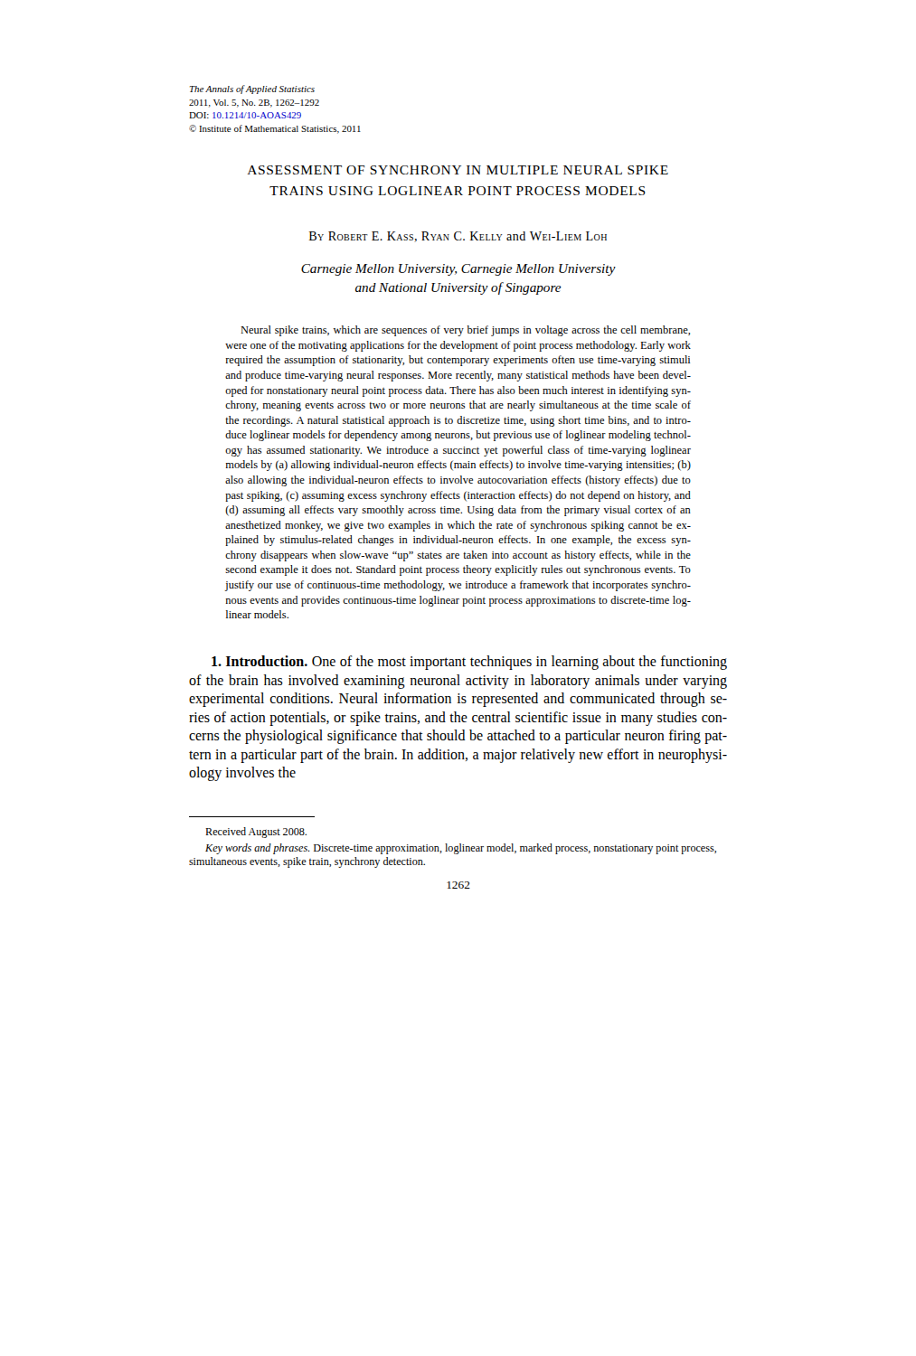The Annals of Applied Statistics
2011, Vol. 5, No. 2B, 1262–1292
DOI: 10.1214/10-AOAS429
© Institute of Mathematical Statistics, 2011
ASSESSMENT OF SYNCHRONY IN MULTIPLE NEURAL SPIKE
TRAINS USING LOGLINEAR POINT PROCESS MODELS
By Robert E. Kass, Ryan C. Kelly and Wei-Liem Loh
Carnegie Mellon University, Carnegie Mellon University
and National University of Singapore
Neural spike trains, which are sequences of very brief jumps in voltage across the cell membrane, were one of the motivating applications for the development of point process methodology. Early work required the assumption of stationarity, but contemporary experiments often use time-varying stimuli and produce time-varying neural responses. More recently, many statistical methods have been developed for nonstationary neural point process data. There has also been much interest in identifying synchrony, meaning events across two or more neurons that are nearly simultaneous at the time scale of the recordings. A natural statistical approach is to discretize time, using short time bins, and to introduce loglinear models for dependency among neurons, but previous use of loglinear modeling technology has assumed stationarity. We introduce a succinct yet powerful class of time-varying loglinear models by (a) allowing individual-neuron effects (main effects) to involve time-varying intensities; (b) also allowing the individual-neuron effects to involve autocovariation effects (history effects) due to past spiking, (c) assuming excess synchrony effects (interaction effects) do not depend on history, and (d) assuming all effects vary smoothly across time. Using data from the primary visual cortex of an anesthetized monkey, we give two examples in which the rate of synchronous spiking cannot be explained by stimulus-related changes in individual-neuron effects. In one example, the excess synchrony disappears when slow-wave “up” states are taken into account as history effects, while in the second example it does not. Standard point process theory explicitly rules out synchronous events. To justify our use of continuous-time methodology, we introduce a framework that incorporates synchronous events and provides continuous-time loglinear point process approximations to discrete-time loglinear models.
1. Introduction. One of the most important techniques in learning about the functioning of the brain has involved examining neuronal activity in laboratory animals under varying experimental conditions. Neural information is represented and communicated through series of action potentials, or spike trains, and the central scientific issue in many studies concerns the physiological significance that should be attached to a particular neuron firing pattern in a particular part of the brain. In addition, a major relatively new effort in neurophysiology involves the
Received August 2008.
Key words and phrases. Discrete-time approximation, loglinear model, marked process, nonstationary point process, simultaneous events, spike train, synchrony detection.
1262